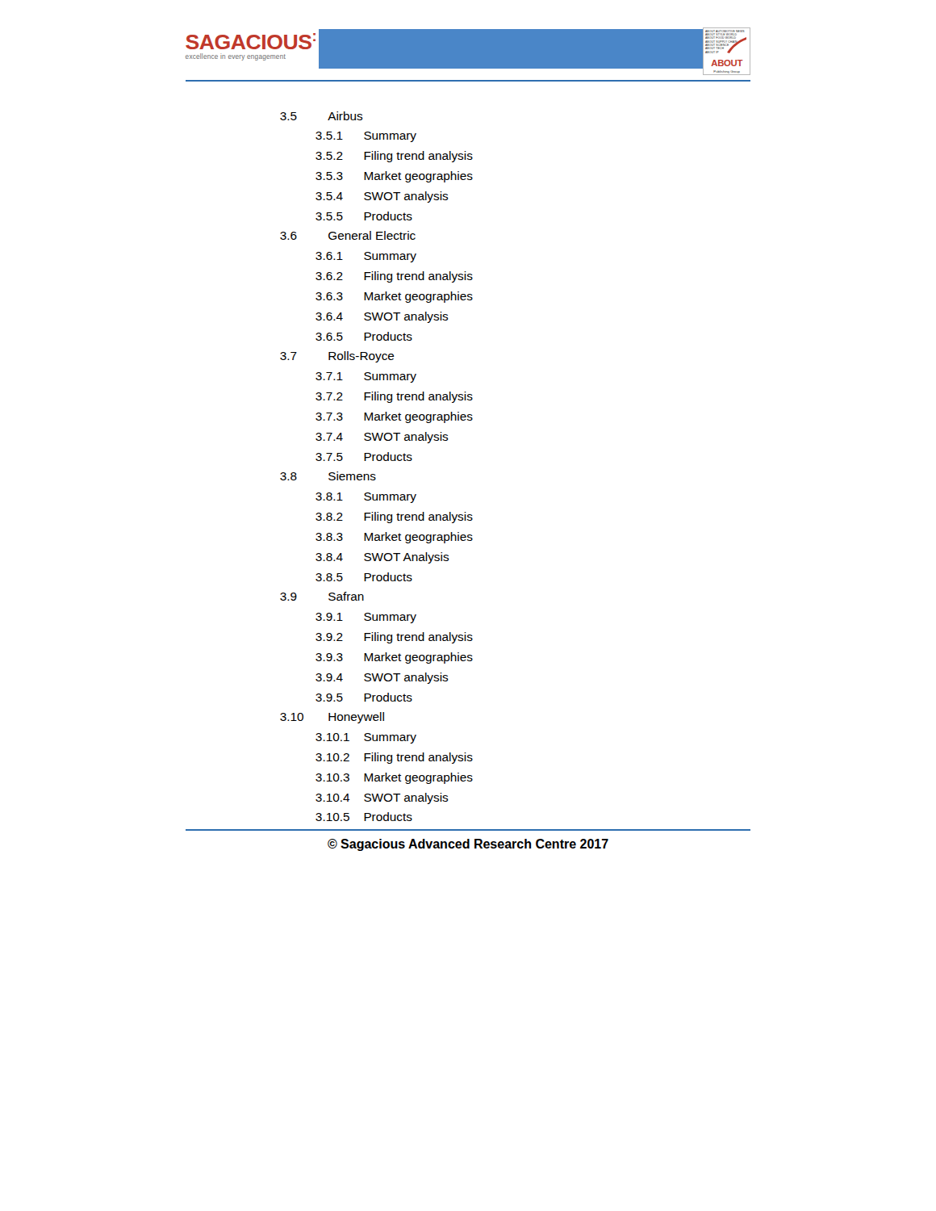SAGACIOUS:
excellence in every engagement
ABOUT AUTOMOTIVE NEWS
ABOUT STYLE WORLD
ABOUT FOOD WORLD
ABOUT SUPPLY CHAIN
ABOUT SCIENCE
ABOUT TECH
ABOUT IP
ABOUT
Publishing Group
3.5 Airbus
3.5.1 Summary
3.5.2 Filing trend analysis
3.5.3 Market geographies
3.5.4 SWOT analysis
3.5.5 Products
3.6 General Electric
3.6.1 Summary
3.6.2 Filing trend analysis
3.6.3 Market geographies
3.6.4 SWOT analysis
3.6.5 Products
3.7 Rolls-Royce
3.7.1 Summary
3.7.2 Filing trend analysis
3.7.3 Market geographies
3.7.4 SWOT analysis
3.7.5 Products
3.8 Siemens
3.8.1 Summary
3.8.2 Filing trend analysis
3.8.3 Market geographies
3.8.4 SWOT Analysis
3.8.5 Products
3.9 Safran
3.9.1 Summary
3.9.2 Filing trend analysis
3.9.3 Market geographies
3.9.4 SWOT analysis
3.9.5 Products
3.10 Honeywell
3.10.1 Summary
3.10.2 Filing trend analysis
3.10.3 Market geographies
3.10.4 SWOT analysis
3.10.5 Products
© Sagacious Advanced Research Centre 2017